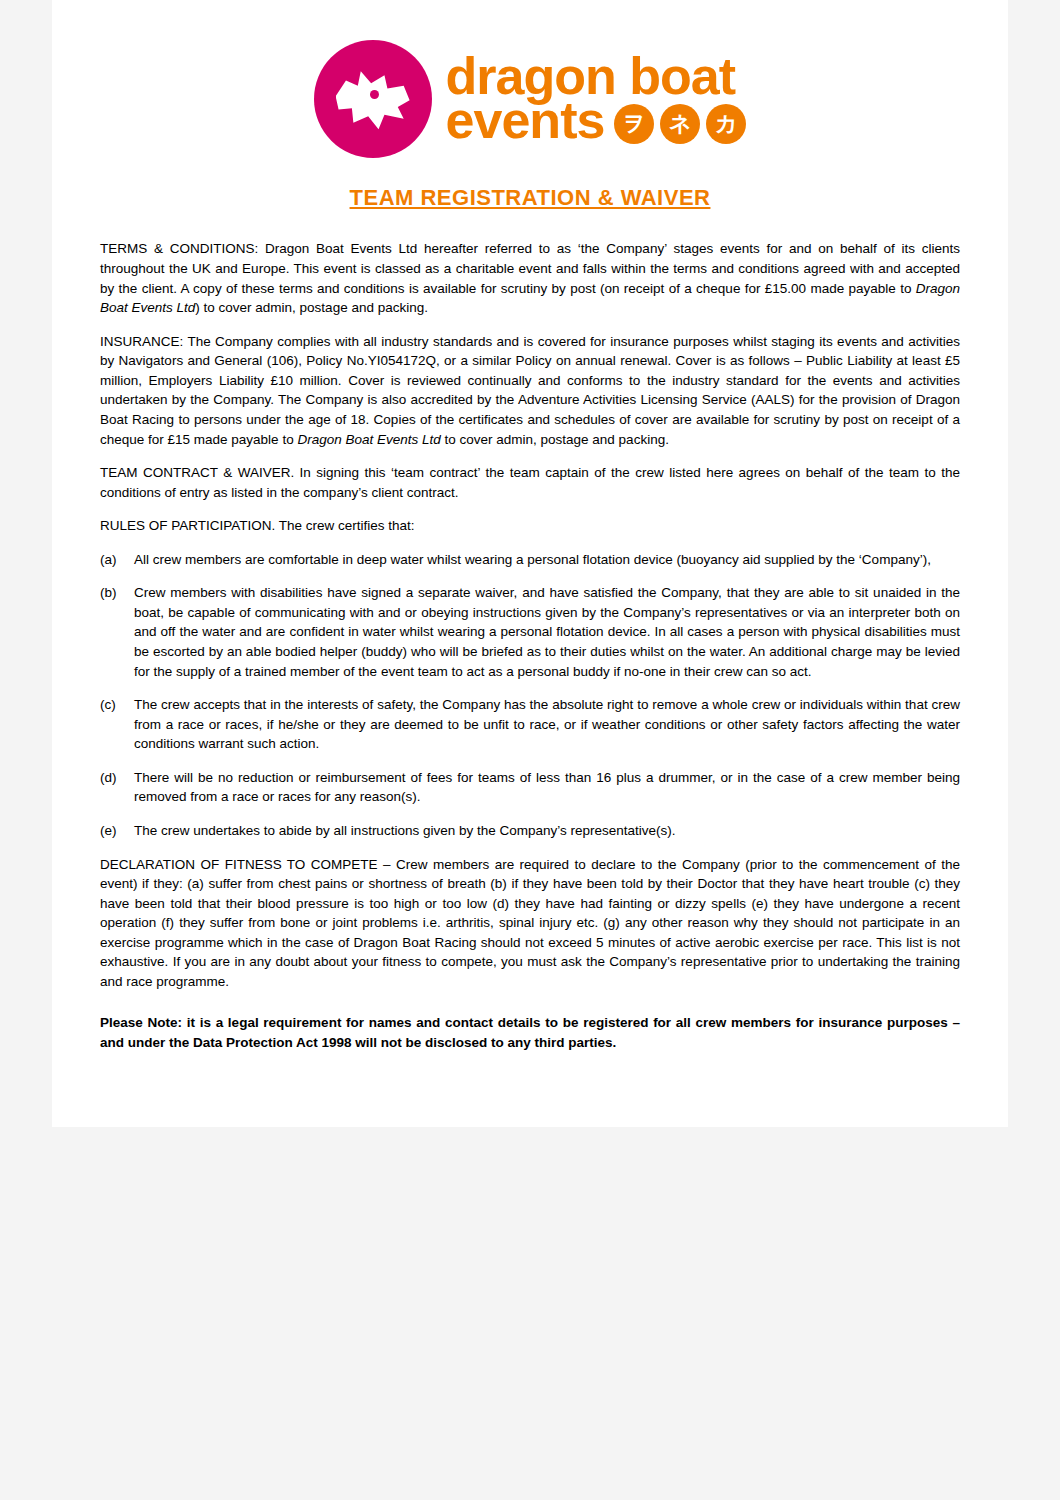dragon boat eventsヲネカ
TEAM REGISTRATION & WAIVER
TERMS & CONDITIONS: Dragon Boat Events Ltd hereafter referred to as ‘the Company’ stages events for and on behalf of its clients throughout the UK and Europe. This event is classed as a charitable event and falls within the terms and conditions agreed with and accepted by the client. A copy of these terms and conditions is available for scrutiny by post (on receipt of a cheque for £15.00 made payable to Dragon Boat Events Ltd) to cover admin, postage and packing.
INSURANCE: The Company complies with all industry standards and is covered for insurance purposes whilst staging its events and activities by Navigators and General (106), Policy No.YI054172Q, or a similar Policy on annual renewal. Cover is as follows – Public Liability at least £5 million, Employers Liability £10 million. Cover is reviewed continually and conforms to the industry standard for the events and activities undertaken by the Company. The Company is also accredited by the Adventure Activities Licensing Service (AALS) for the provision of Dragon Boat Racing to persons under the age of 18. Copies of the certificates and schedules of cover are available for scrutiny by post on receipt of a cheque for £15 made payable to Dragon Boat Events Ltd to cover admin, postage and packing.
TEAM CONTRACT & WAIVER. In signing this ‘team contract’ the team captain of the crew listed here agrees on behalf of the team to the conditions of entry as listed in the company’s client contract.
RULES OF PARTICIPATION. The crew certifies that:
All crew members are comfortable in deep water whilst wearing a personal flotation device (buoyancy aid supplied by the ‘Company’),
Crew members with disabilities have signed a separate waiver, and have satisfied the Company, that they are able to sit unaided in the boat, be capable of communicating with and or obeying instructions given by the Company’s representatives or via an interpreter both on and off the water and are confident in water whilst wearing a personal flotation device. In all cases a person with physical disabilities must be escorted by an able bodied helper (buddy) who will be briefed as to their duties whilst on the water. An additional charge may be levied for the supply of a trained member of the event team to act as a personal buddy if no-one in their crew can so act.
The crew accepts that in the interests of safety, the Company has the absolute right to remove a whole crew or individuals within that crew from a race or races, if he/she or they are deemed to be unfit to race, or if weather conditions or other safety factors affecting the water conditions warrant such action.
There will be no reduction or reimbursement of fees for teams of less than 16 plus a drummer, or in the case of a crew member being removed from a race or races for any reason(s).
The crew undertakes to abide by all instructions given by the Company’s representative(s).
DECLARATION OF FITNESS TO COMPETE – Crew members are required to declare to the Company (prior to the commencement of the event) if they: (a) suffer from chest pains or shortness of breath (b) if they have been told by their Doctor that they have heart trouble (c) they have been told that their blood pressure is too high or too low (d) they have had fainting or dizzy spells (e) they have undergone a recent operation (f) they suffer from bone or joint problems i.e. arthritis, spinal injury etc. (g) any other reason why they should not participate in an exercise programme which in the case of Dragon Boat Racing should not exceed 5 minutes of active aerobic exercise per race. This list is not exhaustive. If you are in any doubt about your fitness to compete, you must ask the Company’s representative prior to undertaking the training and race programme.
Please Note: it is a legal requirement for names and contact details to be registered for all crew members for insurance purposes – and under the Data Protection Act 1998 will not be disclosed to any third parties.